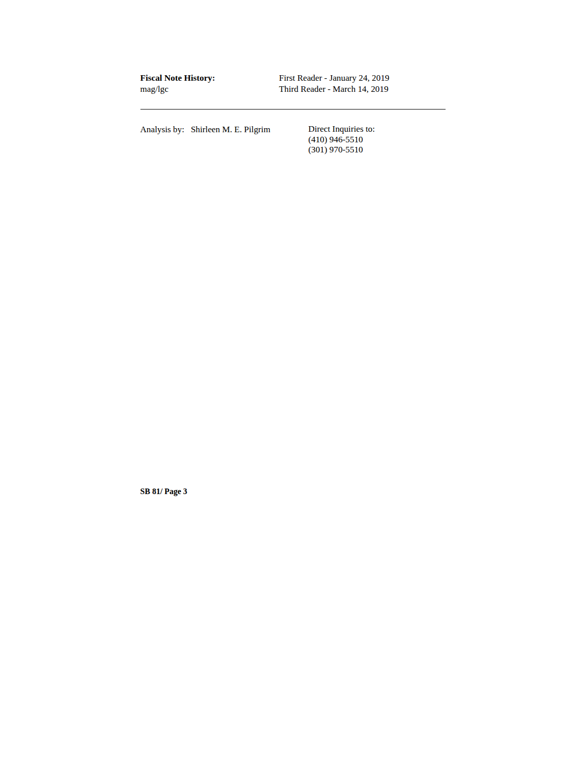Fiscal Note History:
First Reader - January 24, 2019
mag/lgc
Third Reader - March 14, 2019
Analysis by: Shirleen M. E. Pilgrim
Direct Inquiries to:
(410) 946-5510
(301) 970-5510
SB 81/ Page 3